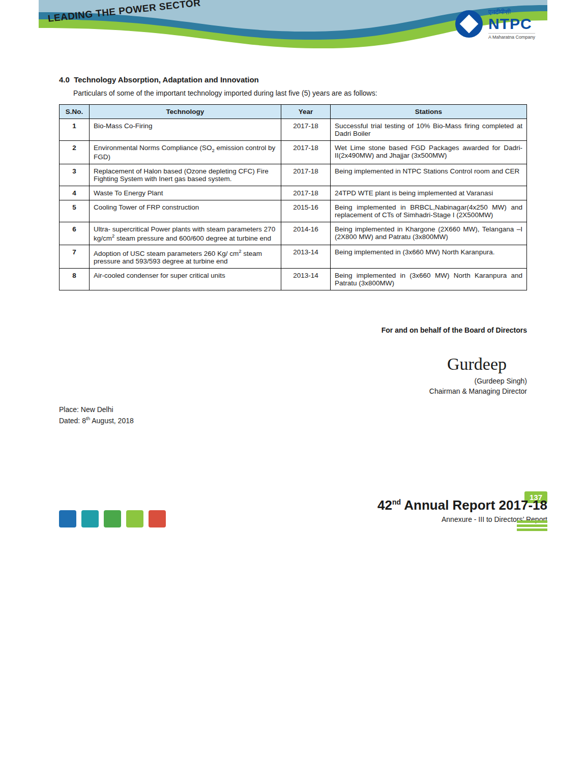LEADING THE POWER SECTOR
एनटीपीसी
NTPC
A Maharatna Company
4.0 Technology Absorption, Adaptation and Innovation
Particulars of some of the important technology imported during last five (5) years are as follows:
| S.No. | Technology | Year | Stations |
| --- | --- | --- | --- |
| 1 | Bio-Mass Co-Firing | 2017-18 | Successful trial testing of 10% Bio-Mass firing completed at Dadri Boiler |
| 2 | Environmental Norms Compliance (SO 2 emission control by FGD) | 2017-18 | Wet Lime stone based FGD Packages awarded for Dadri-II(2x490MW) and Jhajjar (3x500MW) |
| 3 | Replacement of Halon based (Ozone depleting CFC) Fire Fighting System with Inert gas based system. | 2017-18 | Being implemented in NTPC Stations Control room and CER |
| 4 | Waste To Energy Plant | 2017-18 | 24TPD WTE plant is being implemented at Varanasi |
| 5 | Cooling Tower of FRP construction | 2015-16 | Being implemented in BRBCL,Nabinagar(4x250 MW) and replacement of CTs of Simhadri-Stage I (2X500MW) |
| 6 | Ultra- supercritical Power plants with steam parameters 270 kg/cm 2 steam pressure and 600/600 degree at turbine end | 2014-16 | Being implemented in Khargone (2X660 MW), Telangana –I (2X800 MW) and Patratu (3x800MW) |
| 7 | Adoption of USC steam parameters 260 Kg/ cm 2 steam pressure and 593/593 degree at turbine end | 2013-14 | Being implemented in (3x660 MW) North Karanpura. |
| 8 | Air-cooled condenser for super critical units | 2013-14 | Being implemented in (3x660 MW) North Karanpura and Patratu (3x800MW) |
For and on behalf of the Board of Directors
Gurdeep
(Gurdeep Singh)
Chairman & Managing Director
Place: New Delhi
Dated: 8th August, 2018
137
42nd Annual Report 2017-18
Annexure - III to Directors’ Report